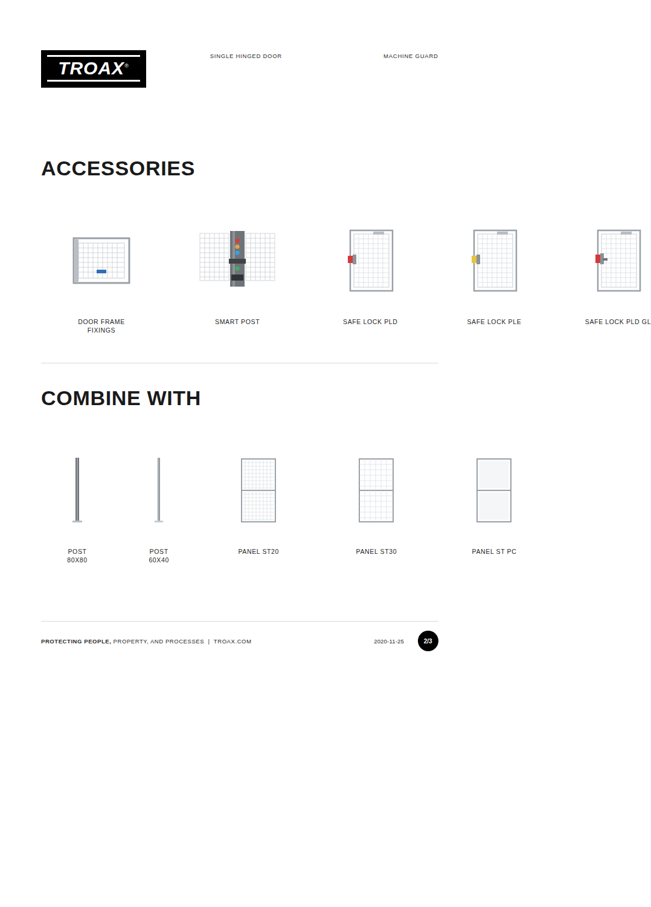TROAX®
Single hinged door
Machine guard
Accessories
Door frame
fixings
Smart post
Safe lock PLD
Safe lock PLE
Safe lock PLD GL
Combine with
Post 80x80
Post 60x40
Panel ST20
Panel ST30
Panel ST PC
Protecting people, property, and processes | troax.com
2020-11-25 2/3